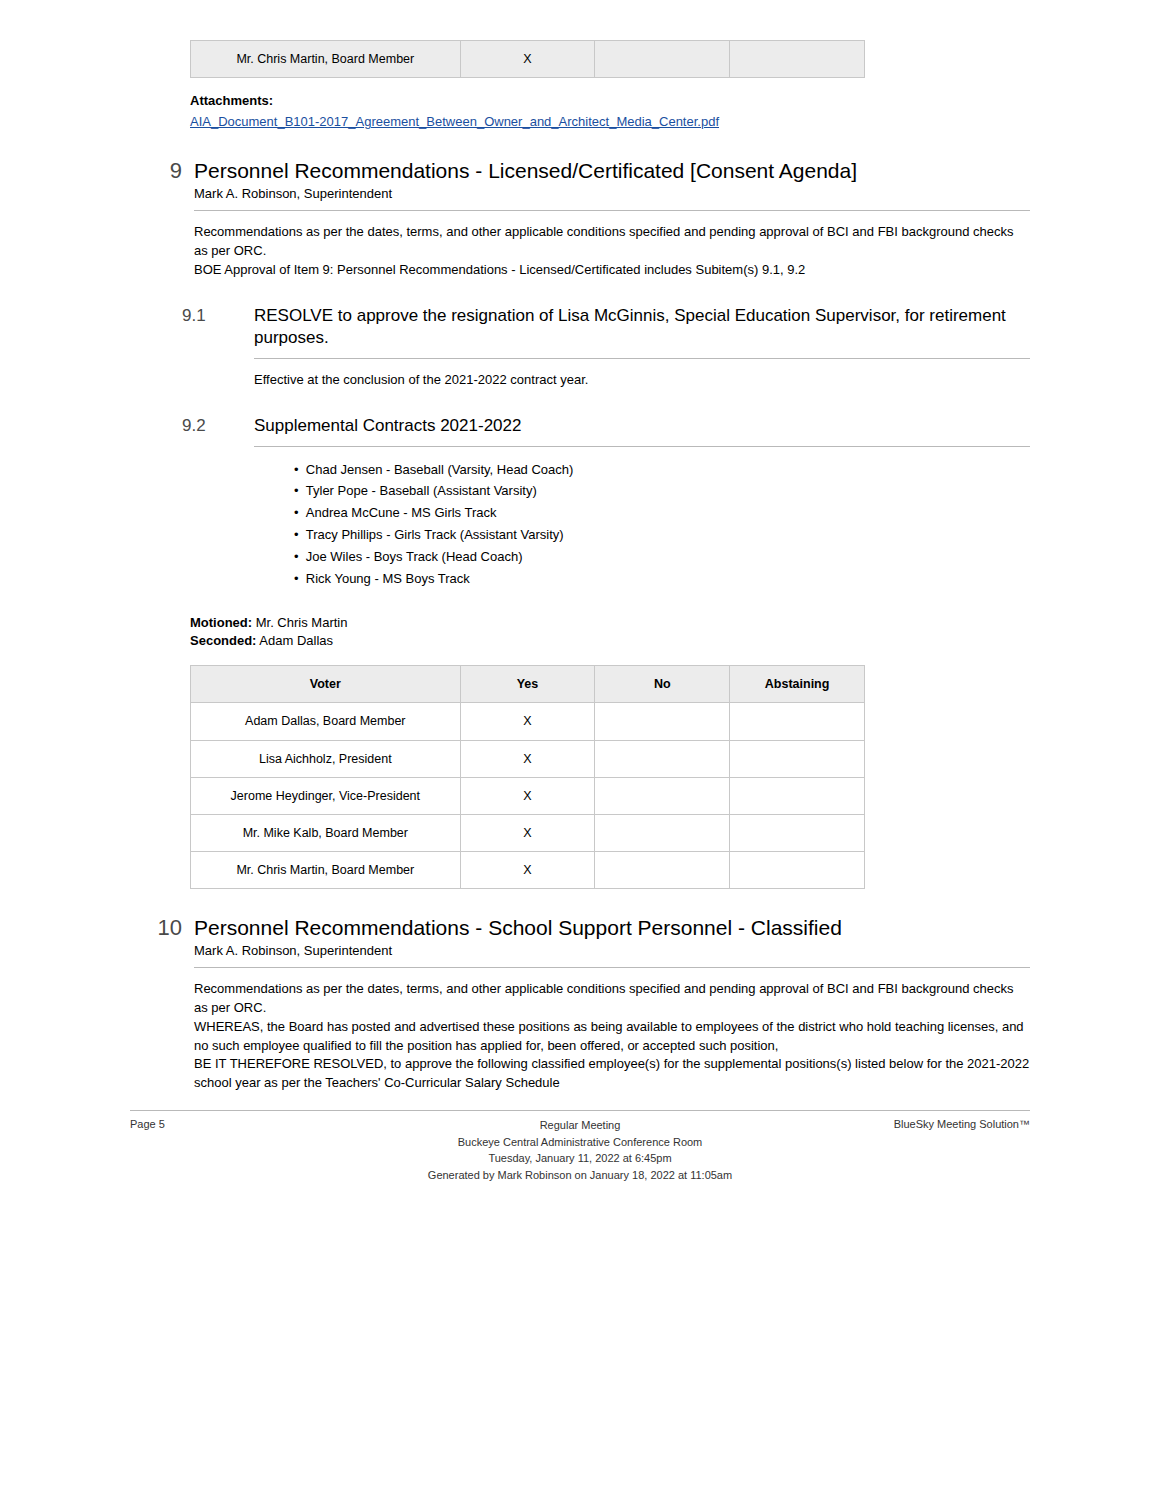| Mr. Chris Martin, Board Member | X | | |
Attachments:
AIA_Document_B101-2017_Agreement_Between_Owner_and_Architect_Media_Center.pdf
9
Personnel Recommendations - Licensed/Certificated [Consent Agenda]
Mark A. Robinson, Superintendent
Recommendations as per the dates, terms, and other applicable conditions specified and pending approval of BCI and FBI background checks as per ORC.
BOE Approval of Item 9: Personnel Recommendations - Licensed/Certificated includes Subitem(s) 9.1, 9.2
9.1
RESOLVE to approve the resignation of Lisa McGinnis, Special Education Supervisor, for retirement purposes.
Effective at the conclusion of the 2021-2022 contract year.
9.2
Supplemental Contracts 2021-2022
Chad Jensen - Baseball (Varsity, Head Coach)
Tyler Pope - Baseball (Assistant Varsity)
Andrea McCune - MS Girls Track
Tracy Phillips - Girls Track (Assistant Varsity)
Joe Wiles - Boys Track (Head Coach)
Rick Young - MS Boys Track
Motioned: Mr. Chris Martin
Seconded: Adam Dallas
| Voter | Yes | No | Abstaining |
| --- | --- | --- | --- |
| Adam Dallas, Board Member | X | | |
| Lisa Aichholz, President | X | | |
| Jerome Heydinger, Vice-President | X | | |
| Mr. Mike Kalb, Board Member | X | | |
| Mr. Chris Martin, Board Member | X | | |
10
Personnel Recommendations - School Support Personnel - Classified
Mark A. Robinson, Superintendent
Recommendations as per the dates, terms, and other applicable conditions specified and pending approval of BCI and FBI background checks as per ORC.
WHEREAS, the Board has posted and advertised these positions as being available to employees of the district who hold teaching licenses, and no such employee qualified to fill the position has applied for, been offered, or accepted such position,
BE IT THEREFORE RESOLVED, to approve the following classified employee(s) for the supplemental positions(s) listed below for the 2021-2022 school year as per the Teachers' Co-Curricular Salary Schedule
Page 5
Regular Meeting
Buckeye Central Administrative Conference Room
Tuesday, January 11, 2022 at 6:45pm
Generated by Mark Robinson on January 18, 2022 at 11:05am
BlueSky Meeting Solution™